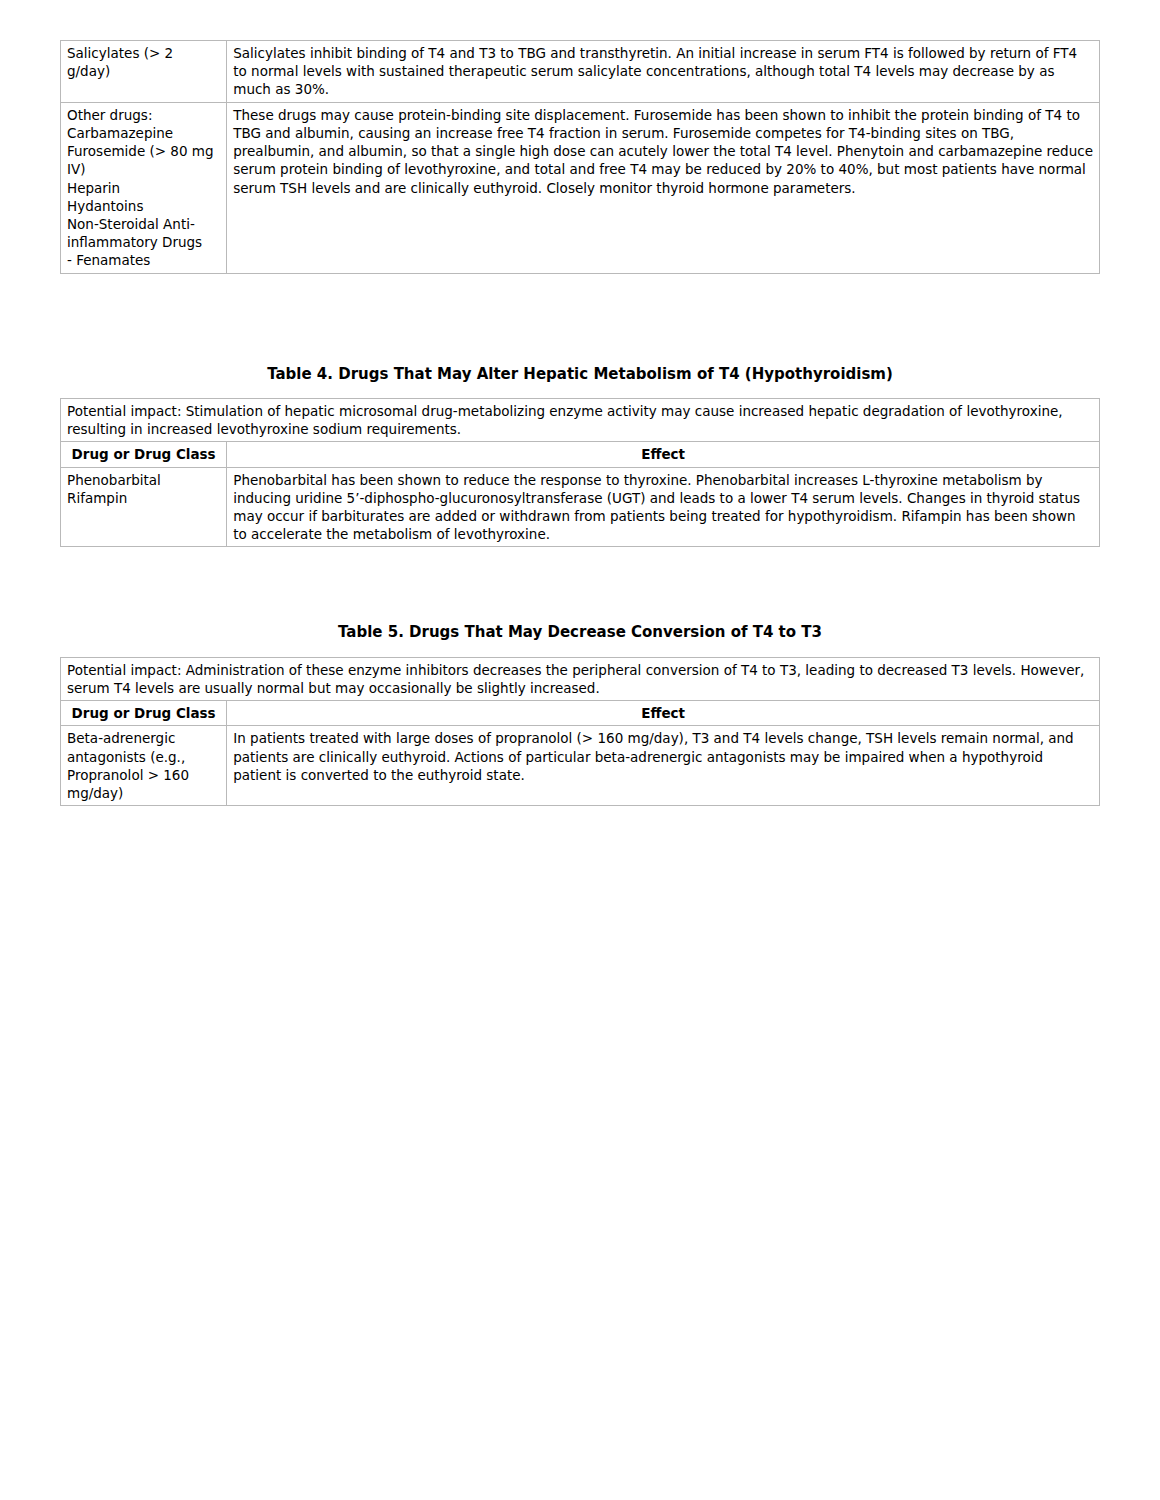| Salicylates (> 2 g/day) | Salicylates inhibit binding of T4 and T3 to TBG and transthyretin. An initial increase in serum FT4 is followed by return of FT4 to normal levels with sustained therapeutic serum salicylate concentrations, although total T4 levels may decrease by as much as 30%. |
| Other drugs: Carbamazepine Furosemide (> 80 mg IV) Heparin Hydantoins Non-Steroidal Anti-inflammatory Drugs - Fenamates | These drugs may cause protein-binding site displacement. Furosemide has been shown to inhibit the protein binding of T4 to TBG and albumin, causing an increase free T4 fraction in serum. Furosemide competes for T4-binding sites on TBG, prealbumin, and albumin, so that a single high dose can acutely lower the total T4 level. Phenytoin and carbamazepine reduce serum protein binding of levothyroxine, and total and free T4 may be reduced by 20% to 40%, but most patients have normal serum TSH levels and are clinically euthyroid. Closely monitor thyroid hormone parameters. |
Table 4. Drugs That May Alter Hepatic Metabolism of T4 (Hypothyroidism)
| Potential impact: Stimulation of hepatic microsomal drug-metabolizing enzyme activity may cause increased hepatic degradation of levothyroxine, resulting in increased levothyroxine sodium requirements. |
| Drug or Drug Class | Effect |
| Phenobarbital Rifampin | Phenobarbital has been shown to reduce the response to thyroxine. Phenobarbital increases L-thyroxine metabolism by inducing uridine 5’-diphospho-glucuronosyltransferase (UGT) and leads to a lower T4 serum levels. Changes in thyroid status may occur if barbiturates are added or withdrawn from patients being treated for hypothyroidism. Rifampin has been shown to accelerate the metabolism of levothyroxine. |
Table 5. Drugs That May Decrease Conversion of T4 to T3
| Potential impact: Administration of these enzyme inhibitors decreases the peripheral conversion of T4 to T3, leading to decreased T3 levels. However, serum T4 levels are usually normal but may occasionally be slightly increased. |
| Drug or Drug Class | Effect |
| Beta-adrenergic antagonists (e.g., Propranolol > 160 mg/day) | In patients treated with large doses of propranolol (> 160 mg/day), T3 and T4 levels change, TSH levels remain normal, and patients are clinically euthyroid. Actions of particular beta-adrenergic antagonists may be impaired when a hypothyroid patient is converted to the euthyroid state. |